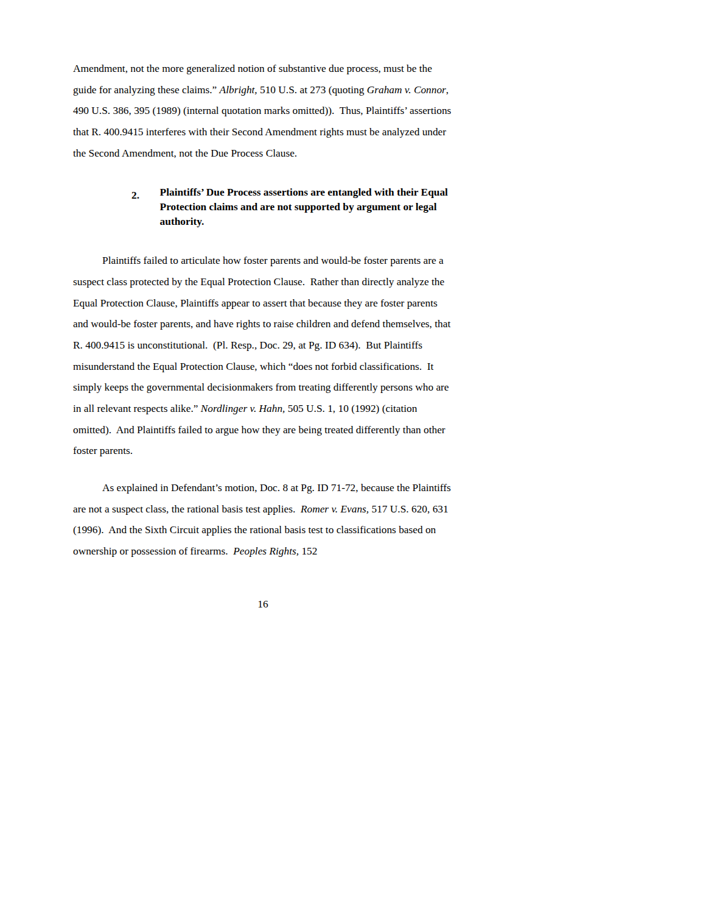Amendment, not the more generalized notion of substantive due process, must be the guide for analyzing these claims.” Albright, 510 U.S. at 273 (quoting Graham v. Connor, 490 U.S. 386, 395 (1989) (internal quotation marks omitted)). Thus, Plaintiffs’ assertions that R. 400.9415 interferes with their Second Amendment rights must be analyzed under the Second Amendment, not the Due Process Clause.
2. Plaintiffs’ Due Process assertions are entangled with their Equal Protection claims and are not supported by argument or legal authority.
Plaintiffs failed to articulate how foster parents and would-be foster parents are a suspect class protected by the Equal Protection Clause. Rather than directly analyze the Equal Protection Clause, Plaintiffs appear to assert that because they are foster parents and would-be foster parents, and have rights to raise children and defend themselves, that R. 400.9415 is unconstitutional. (Pl. Resp., Doc. 29, at Pg. ID 634). But Plaintiffs misunderstand the Equal Protection Clause, which “does not forbid classifications. It simply keeps the governmental decisionmakers from treating differently persons who are in all relevant respects alike.” Nordlinger v. Hahn, 505 U.S. 1, 10 (1992) (citation omitted). And Plaintiffs failed to argue how they are being treated differently than other foster parents.
As explained in Defendant’s motion, Doc. 8 at Pg. ID 71-72, because the Plaintiffs are not a suspect class, the rational basis test applies. Romer v. Evans, 517 U.S. 620, 631 (1996). And the Sixth Circuit applies the rational basis test to classifications based on ownership or possession of firearms. Peoples Rights, 152
16